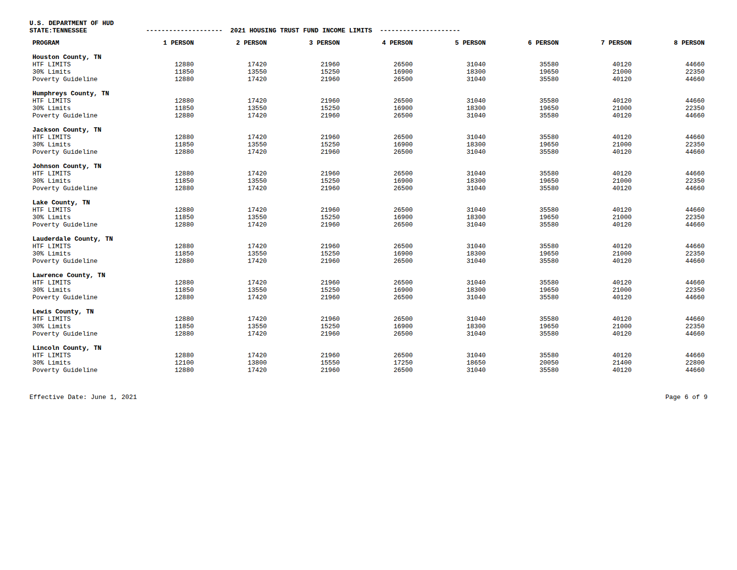U.S. DEPARTMENT OF HUD
STATE:TENNESSEE
-------------------- 2021 HOUSING TRUST FUND INCOME LIMITS ---------------------
| PROGRAM | 1 PERSON | 2 PERSON | 3 PERSON | 4 PERSON | 5 PERSON | 6 PERSON | 7 PERSON | 8 PERSON |
| --- | --- | --- | --- | --- | --- | --- | --- | --- |
| Houston County, TN |
| HTF LIMITS | 12880 | 17420 | 21960 | 26500 | 31040 | 35580 | 40120 | 44660 |
| 30% Limits | 11850 | 13550 | 15250 | 16900 | 18300 | 19650 | 21000 | 22350 |
| Poverty Guideline | 12880 | 17420 | 21960 | 26500 | 31040 | 35580 | 40120 | 44660 |
| Humphreys County, TN |
| HTF LIMITS | 12880 | 17420 | 21960 | 26500 | 31040 | 35580 | 40120 | 44660 |
| 30% Limits | 11850 | 13550 | 15250 | 16900 | 18300 | 19650 | 21000 | 22350 |
| Poverty Guideline | 12880 | 17420 | 21960 | 26500 | 31040 | 35580 | 40120 | 44660 |
| Jackson County, TN |
| HTF LIMITS | 12880 | 17420 | 21960 | 26500 | 31040 | 35580 | 40120 | 44660 |
| 30% Limits | 11850 | 13550 | 15250 | 16900 | 18300 | 19650 | 21000 | 22350 |
| Poverty Guideline | 12880 | 17420 | 21960 | 26500 | 31040 | 35580 | 40120 | 44660 |
| Johnson County, TN |
| HTF LIMITS | 12880 | 17420 | 21960 | 26500 | 31040 | 35580 | 40120 | 44660 |
| 30% Limits | 11850 | 13550 | 15250 | 16900 | 18300 | 19650 | 21000 | 22350 |
| Poverty Guideline | 12880 | 17420 | 21960 | 26500 | 31040 | 35580 | 40120 | 44660 |
| Lake County, TN |
| HTF LIMITS | 12880 | 17420 | 21960 | 26500 | 31040 | 35580 | 40120 | 44660 |
| 30% Limits | 11850 | 13550 | 15250 | 16900 | 18300 | 19650 | 21000 | 22350 |
| Poverty Guideline | 12880 | 17420 | 21960 | 26500 | 31040 | 35580 | 40120 | 44660 |
| Lauderdale County, TN |
| HTF LIMITS | 12880 | 17420 | 21960 | 26500 | 31040 | 35580 | 40120 | 44660 |
| 30% Limits | 11850 | 13550 | 15250 | 16900 | 18300 | 19650 | 21000 | 22350 |
| Poverty Guideline | 12880 | 17420 | 21960 | 26500 | 31040 | 35580 | 40120 | 44660 |
| Lawrence County, TN |
| HTF LIMITS | 12880 | 17420 | 21960 | 26500 | 31040 | 35580 | 40120 | 44660 |
| 30% Limits | 11850 | 13550 | 15250 | 16900 | 18300 | 19650 | 21000 | 22350 |
| Poverty Guideline | 12880 | 17420 | 21960 | 26500 | 31040 | 35580 | 40120 | 44660 |
| Lewis County, TN |
| HTF LIMITS | 12880 | 17420 | 21960 | 26500 | 31040 | 35580 | 40120 | 44660 |
| 30% Limits | 11850 | 13550 | 15250 | 16900 | 18300 | 19650 | 21000 | 22350 |
| Poverty Guideline | 12880 | 17420 | 21960 | 26500 | 31040 | 35580 | 40120 | 44660 |
| Lincoln County, TN |
| HTF LIMITS | 12880 | 17420 | 21960 | 26500 | 31040 | 35580 | 40120 | 44660 |
| 30% Limits | 12100 | 13800 | 15550 | 17250 | 18650 | 20050 | 21400 | 22800 |
| Poverty Guideline | 12880 | 17420 | 21960 | 26500 | 31040 | 35580 | 40120 | 44660 |
Effective Date: June 1, 2021
Page 6 of 9